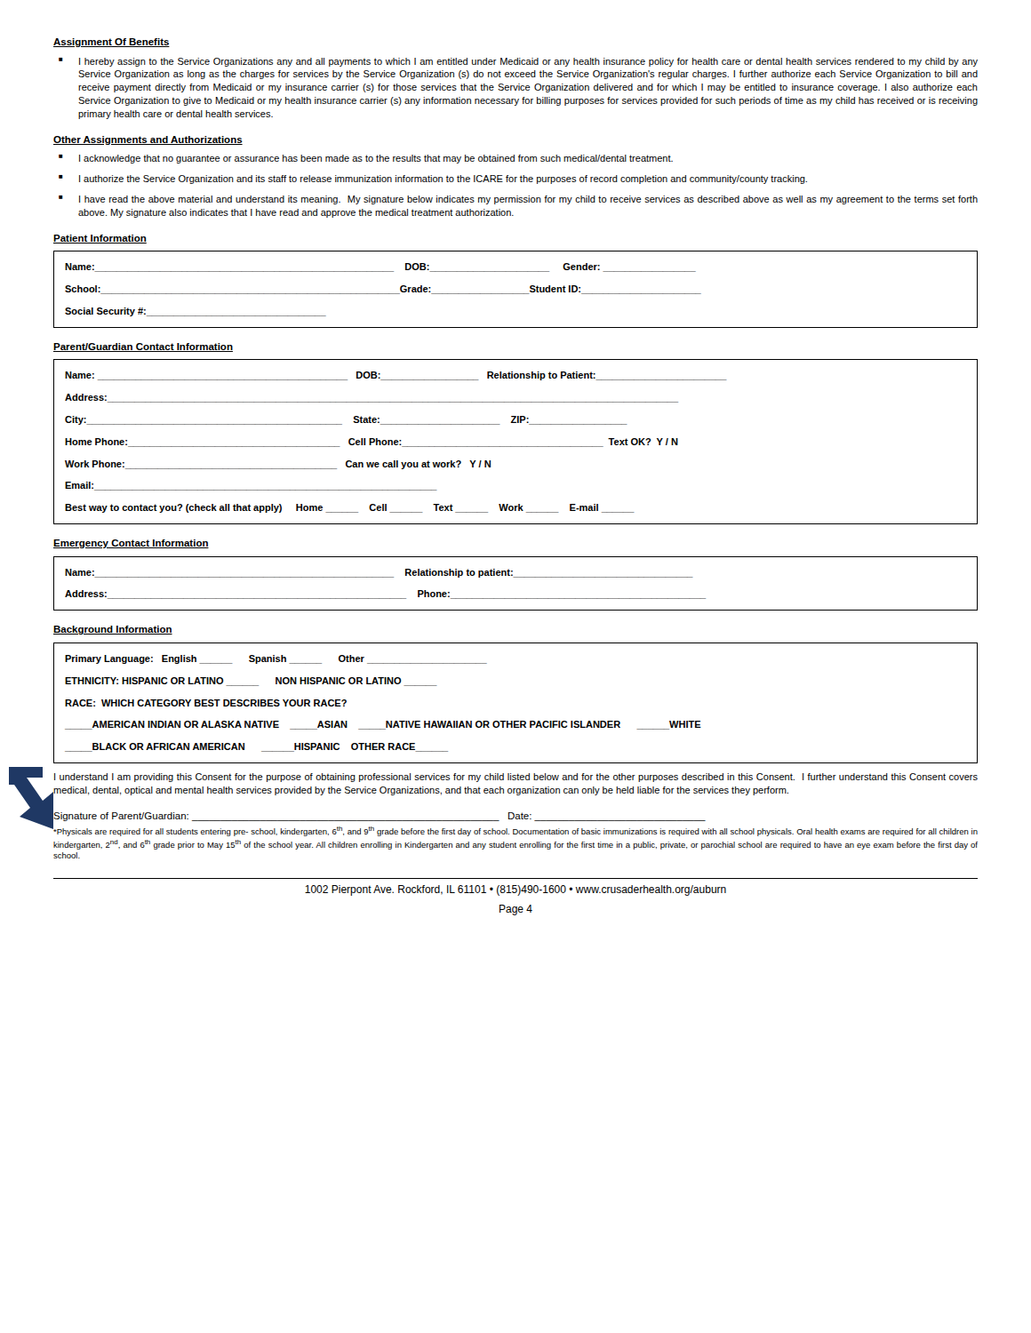Assignment Of Benefits
I hereby assign to the Service Organizations any and all payments to which I am entitled under Medicaid or any health insurance policy for health care or dental health services rendered to my child by any Service Organization as long as the charges for services by the Service Organization (s) do not exceed the Service Organization's regular charges. I further authorize each Service Organization to bill and receive payment directly from Medicaid or my insurance carrier (s) for those services that the Service Organization delivered and for which I may be entitled to insurance coverage. I also authorize each Service Organization to give to Medicaid or my health insurance carrier (s) any information necessary for billing purposes for services provided for such periods of time as my child has received or is receiving primary health care or dental health services.
Other Assignments and Authorizations
I acknowledge that no guarantee or assurance has been made as to the results that may be obtained from such medical/dental treatment.
I authorize the Service Organization and its staff to release immunization information to the ICARE for the purposes of record completion and community/county tracking.
I have read the above material and understand its meaning. My signature below indicates my permission for my child to receive services as described above as well as my agreement to the terms set forth above. My signature also indicates that I have read and approve the medical treatment authorization.
Patient Information
Name:_______________________________________________________ DOB:______________________ Gender: _________________
School:_______________________________________________________Grade:__________________Student ID:______________________
Social Security #:_________________________________
Parent/Guardian Contact Information
Name: ______________________________________________ DOB:__________________ Relationship to Patient:________________________
Address:_________________________________________________________________________________________________________
City:_______________________________________________ State:______________________ ZIP:__________________
Home Phone:_______________________________________ Cell Phone:_____________________________________ Text OK? Y / N
Work Phone:_______________________________________ Can we call you at work? Y / N
Email:_______________________________________________________________
Best way to contact you? (check all that apply) Home ______ Cell ______ Text ______ Work ______ E-mail ______
Emergency Contact Information
Name:_______________________________________________________ Relationship to patient:_________________________________
Address:_______________________________________________________ Phone:_______________________________________________
Background Information
Primary Language: English ______ Spanish ______ Other ______________________
ETHNICITY: HISPANIC OR LATINO ______ NON HISPANIC OR LATINO ______
RACE: WHICH CATEGORY BEST DESCRIBES YOUR RACE?
_____AMERICAN INDIAN OR ALASKA NATIVE _____ASIAN _____NATIVE HAWAIIAN OR OTHER PACIFIC ISLANDER ______WHITE
_____BLACK OR AFRICAN AMERICAN ______HISPANIC OTHER RACE______
I understand I am providing this Consent for the purpose of obtaining professional services for my child listed below and for the other purposes described in this Consent. I further understand this Consent covers medical, dental, optical and mental health services provided by the Service Organizations, and that each organization can only be held liable for the services they perform.
Signature of Parent/Guardian: ______________________________________________________ Date: ______________________________
*Physicals are required for all students entering pre- school, kindergarten, 6th, and 9th grade before the first day of school. Documentation of basic immunizations is required with all school physicals. Oral health exams are required for all children in kindergarten, 2nd, and 6th grade prior to May 15th of the school year. All children enrolling in Kindergarten and any student enrolling for the first time in a public, private, or parochial school are required to have an eye exam before the first day of school.
1002 Pierpont Ave. Rockford, IL 61101 • (815)490-1600 • www.crusaderhealth.org/auburn
Page 4